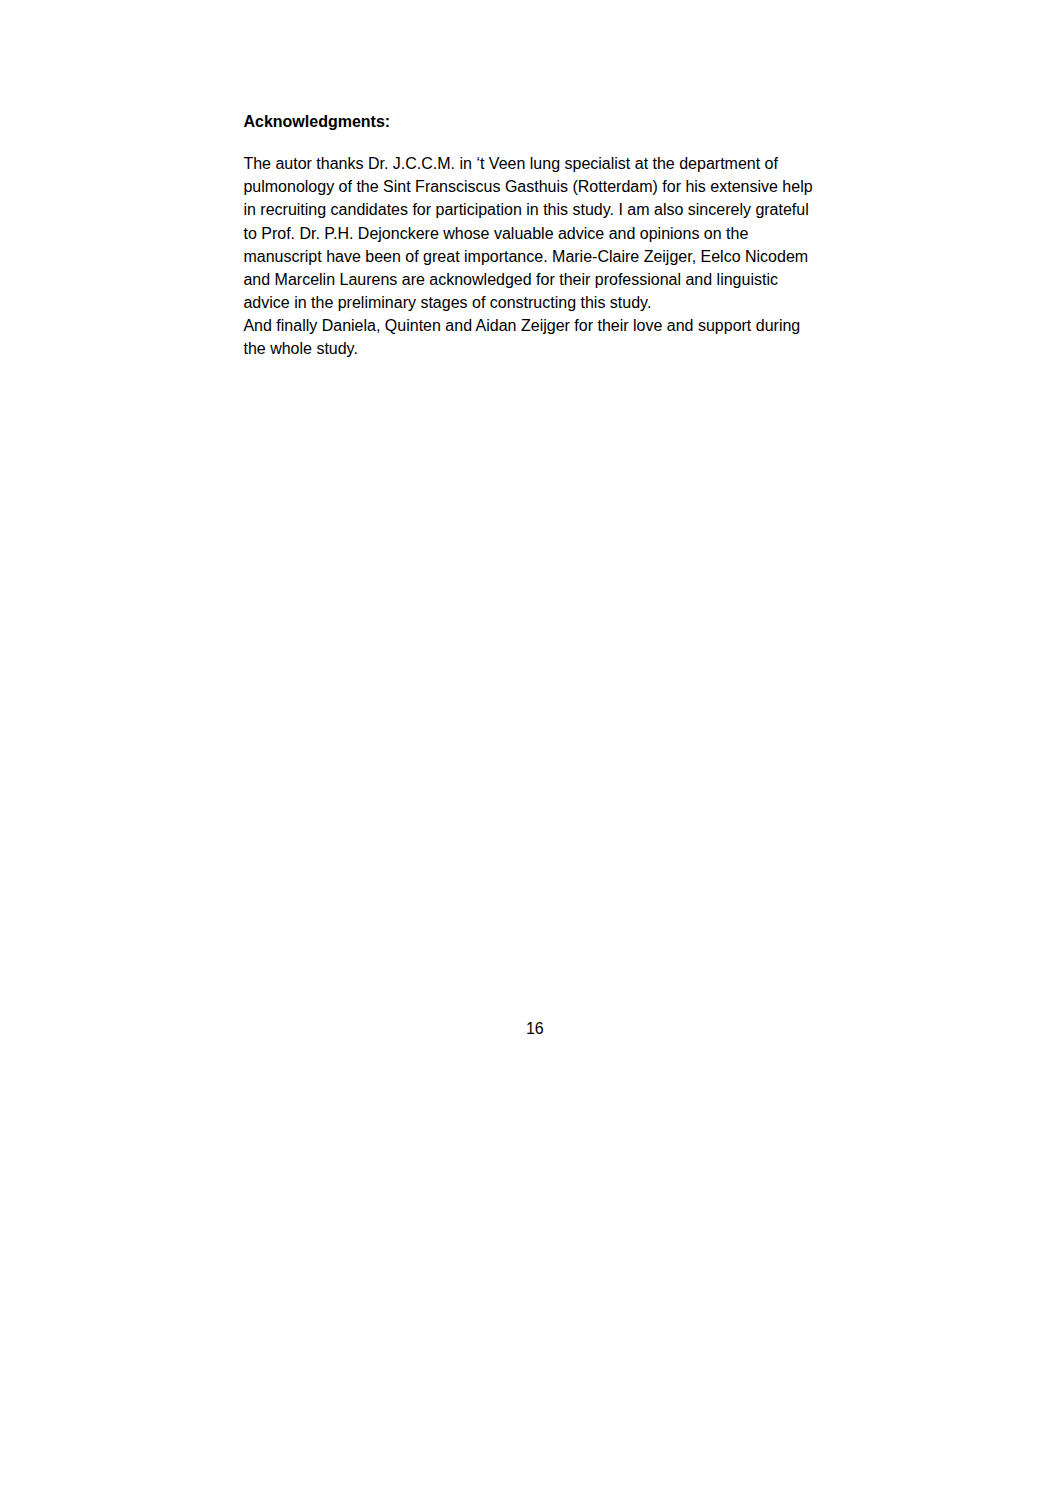Acknowledgments:
The autor thanks Dr. J.C.C.M. in ‘t Veen lung specialist at the department of pulmonology of the Sint Fransciscus Gasthuis (Rotterdam) for his extensive help in recruiting candidates for participation in this study. I am also sincerely grateful to Prof. Dr. P.H. Dejonckere whose valuable advice and opinions on the manuscript have been of great importance. Marie-Claire Zeijger, Eelco Nicodem and Marcelin Laurens are acknowledged for their professional and linguistic advice in the preliminary stages of constructing this study.
And finally Daniela, Quinten and Aidan Zeijger for their love and support during the whole study.
16